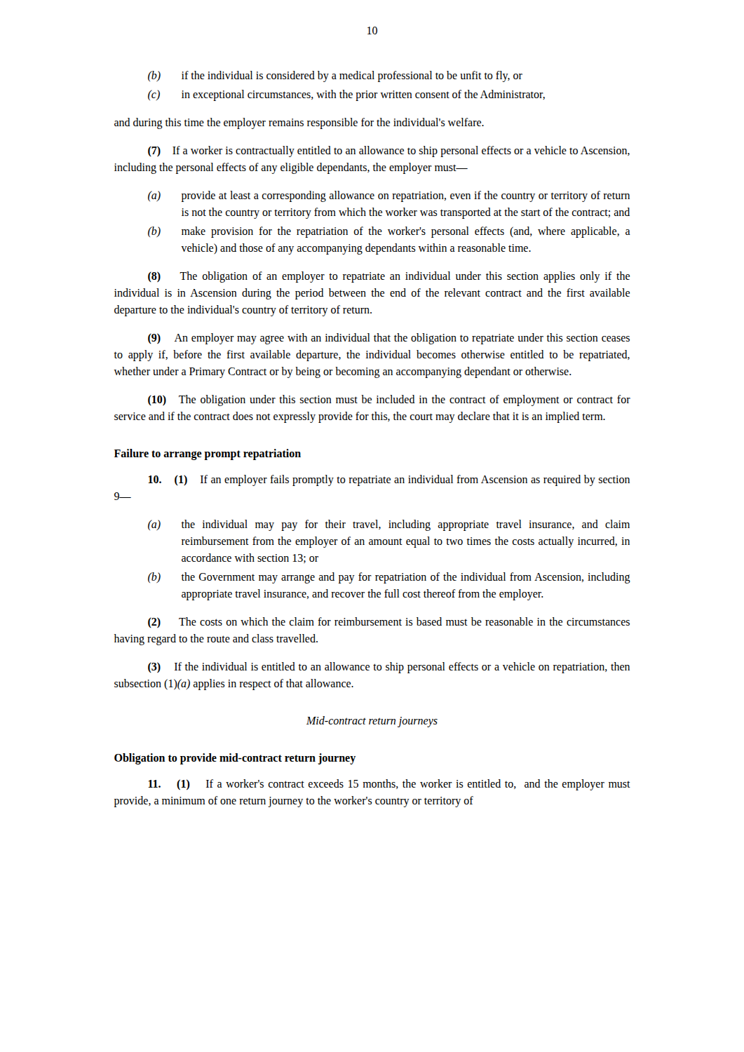10
(b) if the individual is considered by a medical professional to be unfit to fly, or
(c) in exceptional circumstances, with the prior written consent of the Administrator,
and during this time the employer remains responsible for the individual's welfare.
(7) If a worker is contractually entitled to an allowance to ship personal effects or a vehicle to Ascension, including the personal effects of any eligible dependants, the employer must—
(a) provide at least a corresponding allowance on repatriation, even if the country or territory of return is not the country or territory from which the worker was transported at the start of the contract; and
(b) make provision for the repatriation of the worker's personal effects (and, where applicable, a vehicle) and those of any accompanying dependants within a reasonable time.
(8) The obligation of an employer to repatriate an individual under this section applies only if the individual is in Ascension during the period between the end of the relevant contract and the first available departure to the individual's country of territory of return.
(9) An employer may agree with an individual that the obligation to repatriate under this section ceases to apply if, before the first available departure, the individual becomes otherwise entitled to be repatriated, whether under a Primary Contract or by being or becoming an accompanying dependant or otherwise.
(10) The obligation under this section must be included in the contract of employment or contract for service and if the contract does not expressly provide for this, the court may declare that it is an implied term.
Failure to arrange prompt repatriation
10. (1) If an employer fails promptly to repatriate an individual from Ascension as required by section 9—
(a) the individual may pay for their travel, including appropriate travel insurance, and claim reimbursement from the employer of an amount equal to two times the costs actually incurred, in accordance with section 13; or
(b) the Government may arrange and pay for repatriation of the individual from Ascension, including appropriate travel insurance, and recover the full cost thereof from the employer.
(2) The costs on which the claim for reimbursement is based must be reasonable in the circumstances having regard to the route and class travelled.
(3) If the individual is entitled to an allowance to ship personal effects or a vehicle on repatriation, then subsection (1)(a) applies in respect of that allowance.
Mid-contract return journeys
Obligation to provide mid-contract return journey
11. (1) If a worker's contract exceeds 15 months, the worker is entitled to, and the employer must provide, a minimum of one return journey to the worker's country or territory of